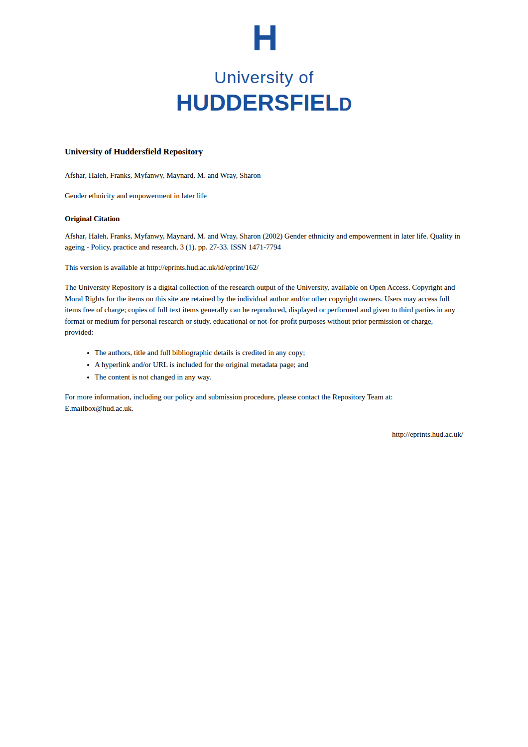H
University of
HUDDERSFIELD
University of Huddersfield Repository
Afshar, Haleh, Franks, Myfanwy, Maynard, M. and Wray, Sharon
Gender ethnicity and empowerment in later life
Original Citation
Afshar, Haleh, Franks, Myfanwy, Maynard, M. and Wray, Sharon (2002) Gender ethnicity and empowerment in later life. Quality in ageing - Policy, practice and research, 3 (1). pp. 27-33. ISSN 1471-7794
This version is available at http://eprints.hud.ac.uk/id/eprint/162/
The University Repository is a digital collection of the research output of the University, available on Open Access. Copyright and Moral Rights for the items on this site are retained by the individual author and/or other copyright owners. Users may access full items free of charge; copies of full text items generally can be reproduced, displayed or performed and given to third parties in any format or medium for personal research or study, educational or not-for-profit purposes without prior permission or charge, provided:
The authors, title and full bibliographic details is credited in any copy;
A hyperlink and/or URL is included for the original metadata page; and
The content is not changed in any way.
For more information, including our policy and submission procedure, please contact the Repository Team at: E.mailbox@hud.ac.uk.
http://eprints.hud.ac.uk/